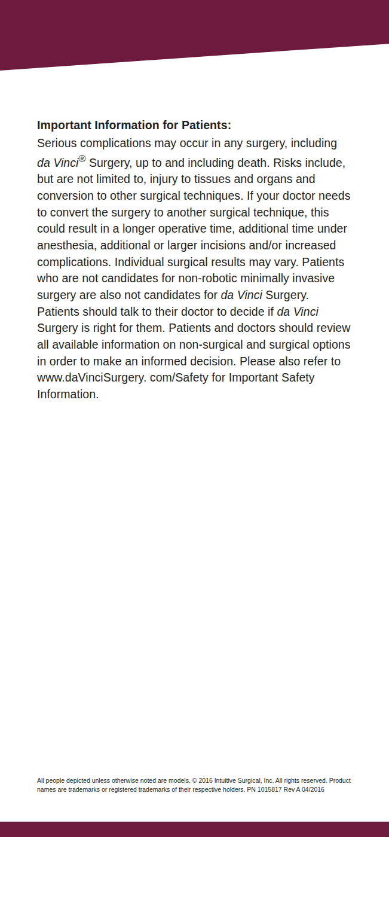Important Information for Patients:
Serious complications may occur in any surgery, including da Vinci® Surgery, up to and including death. Risks include, but are not limited to, injury to tissues and organs and conversion to other surgical techniques. If your doctor needs to convert the surgery to another surgical technique, this could result in a longer operative time, additional time under anesthesia, additional or larger incisions and/or increased complications. Individual surgical results may vary. Patients who are not candidates for non-robotic minimally invasive surgery are also not candidates for da Vinci Surgery. Patients should talk to their doctor to decide if da Vinci Surgery is right for them. Patients and doctors should review all available information on non-surgical and surgical options in order to make an informed decision. Please also refer to www.daVinciSurgery. com/Safety for Important Safety Information.
All people depicted unless otherwise noted are models. © 2016 Intuitive Surgical, Inc. All rights reserved. Product names are trademarks or registered trademarks of their respective holders. PN 1015817 Rev A 04/2016